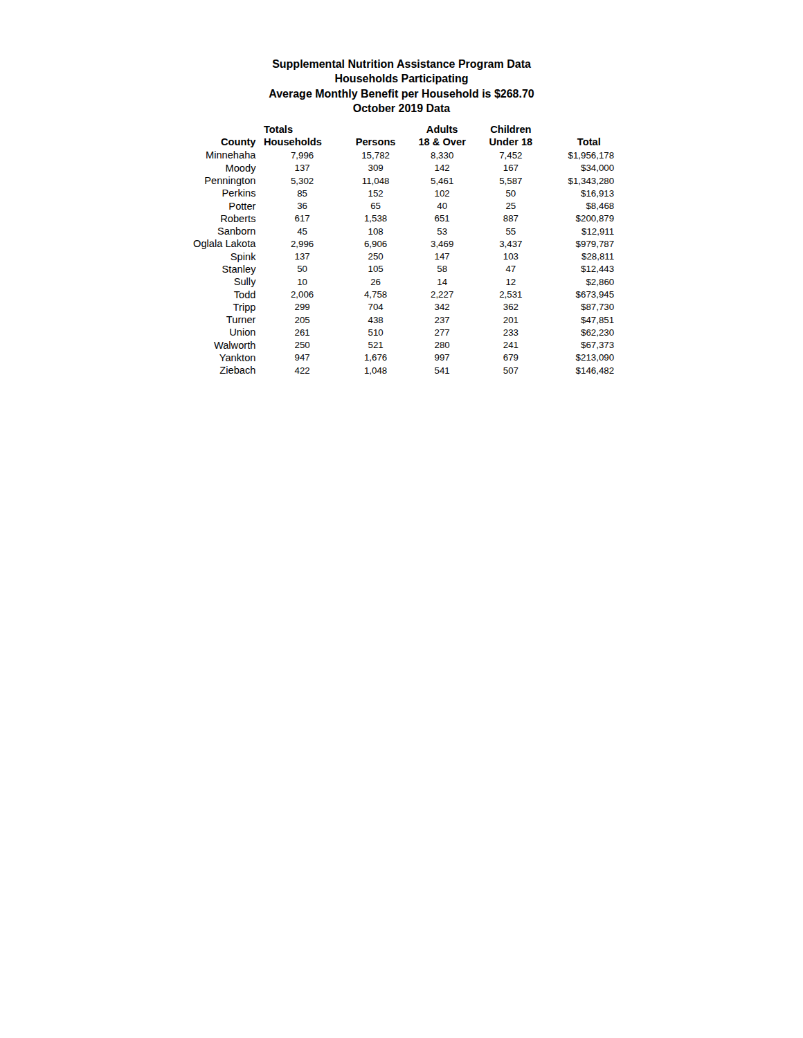Supplemental Nutrition Assistance Program Data
Households Participating
Average Monthly Benefit per Household is $268.70
October 2019 Data
| | Totals | | Adults | Children | |
| --- | --- | --- | --- | --- | --- |
| County | Households | Persons | 18 & Over | Under 18 | Total |
| Minnehaha | 7,996 | 15,782 | 8,330 | 7,452 | $1,956,178 |
| Moody | 137 | 309 | 142 | 167 | $34,000 |
| Pennington | 5,302 | 11,048 | 5,461 | 5,587 | $1,343,280 |
| Perkins | 85 | 152 | 102 | 50 | $16,913 |
| Potter | 36 | 65 | 40 | 25 | $8,468 |
| Roberts | 617 | 1,538 | 651 | 887 | $200,879 |
| Sanborn | 45 | 108 | 53 | 55 | $12,911 |
| Oglala Lakota | 2,996 | 6,906 | 3,469 | 3,437 | $979,787 |
| Spink | 137 | 250 | 147 | 103 | $28,811 |
| Stanley | 50 | 105 | 58 | 47 | $12,443 |
| Sully | 10 | 26 | 14 | 12 | $2,860 |
| Todd | 2,006 | 4,758 | 2,227 | 2,531 | $673,945 |
| Tripp | 299 | 704 | 342 | 362 | $87,730 |
| Turner | 205 | 438 | 237 | 201 | $47,851 |
| Union | 261 | 510 | 277 | 233 | $62,230 |
| Walworth | 250 | 521 | 280 | 241 | $67,373 |
| Yankton | 947 | 1,676 | 997 | 679 | $213,090 |
| Ziebach | 422 | 1,048 | 541 | 507 | $146,482 |